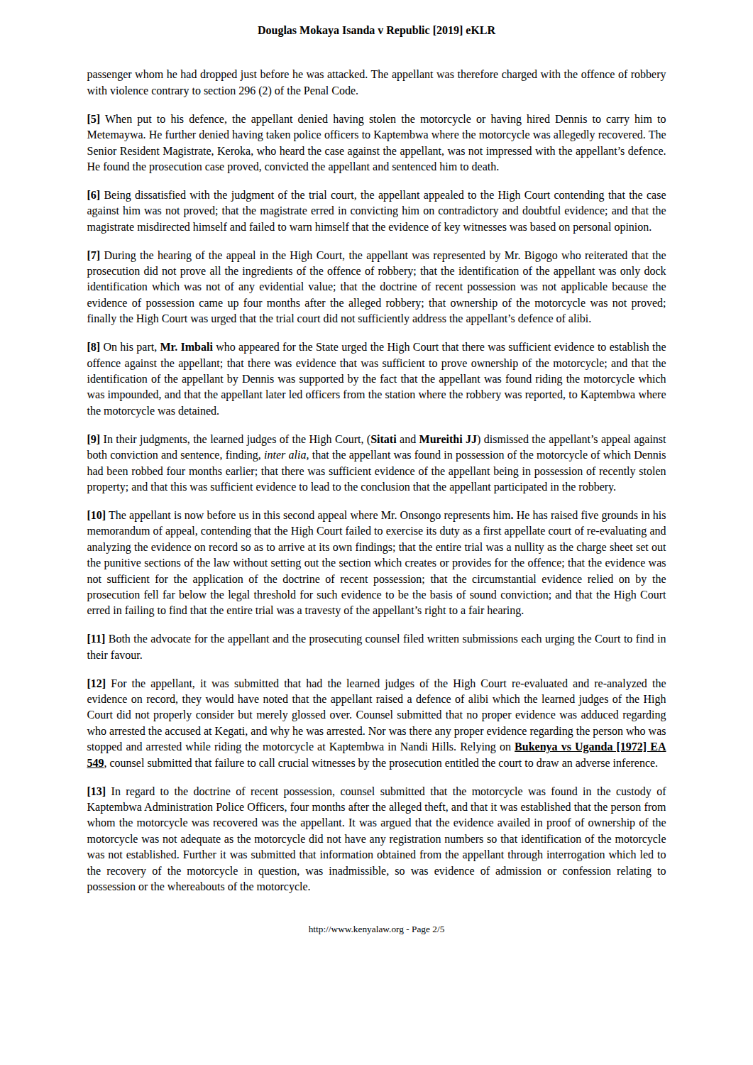Douglas Mokaya Isanda v Republic [2019] eKLR
passenger whom he had dropped just before he was attacked. The appellant was therefore charged with the offence of robbery with violence contrary to section 296 (2) of the Penal Code.
[5] When put to his defence, the appellant denied having stolen the motorcycle or having hired Dennis to carry him to Metemaywa. He further denied having taken police officers to Kaptembwa where the motorcycle was allegedly recovered. The Senior Resident Magistrate, Keroka, who heard the case against the appellant, was not impressed with the appellant’s defence. He found the prosecution case proved, convicted the appellant and sentenced him to death.
[6] Being dissatisfied with the judgment of the trial court, the appellant appealed to the High Court contending that the case against him was not proved; that the magistrate erred in convicting him on contradictory and doubtful evidence; and that the magistrate misdirected himself and failed to warn himself that the evidence of key witnesses was based on personal opinion.
[7] During the hearing of the appeal in the High Court, the appellant was represented by Mr. Bigogo who reiterated that the prosecution did not prove all the ingredients of the offence of robbery; that the identification of the appellant was only dock identification which was not of any evidential value; that the doctrine of recent possession was not applicable because the evidence of possession came up four months after the alleged robbery; that ownership of the motorcycle was not proved; finally the High Court was urged that the trial court did not sufficiently address the appellant’s defence of alibi.
[8] On his part, Mr. Imbali who appeared for the State urged the High Court that there was sufficient evidence to establish the offence against the appellant; that there was evidence that was sufficient to prove ownership of the motorcycle; and that the identification of the appellant by Dennis was supported by the fact that the appellant was found riding the motorcycle which was impounded, and that the appellant later led officers from the station where the robbery was reported, to Kaptembwa where the motorcycle was detained.
[9] In their judgments, the learned judges of the High Court, (Sitati and Mureithi JJ) dismissed the appellant’s appeal against both conviction and sentence, finding, inter alia, that the appellant was found in possession of the motorcycle of which Dennis had been robbed four months earlier; that there was sufficient evidence of the appellant being in possession of recently stolen property; and that this was sufficient evidence to lead to the conclusion that the appellant participated in the robbery.
[10] The appellant is now before us in this second appeal where Mr. Onsongo represents him. He has raised five grounds in his memorandum of appeal, contending that the High Court failed to exercise its duty as a first appellate court of re-evaluating and analyzing the evidence on record so as to arrive at its own findings; that the entire trial was a nullity as the charge sheet set out the punitive sections of the law without setting out the section which creates or provides for the offence; that the evidence was not sufficient for the application of the doctrine of recent possession; that the circumstantial evidence relied on by the prosecution fell far below the legal threshold for such evidence to be the basis of sound conviction; and that the High Court erred in failing to find that the entire trial was a travesty of the appellant’s right to a fair hearing.
[11] Both the advocate for the appellant and the prosecuting counsel filed written submissions each urging the Court to find in their favour.
[12] For the appellant, it was submitted that had the learned judges of the High Court re-evaluated and re-analyzed the evidence on record, they would have noted that the appellant raised a defence of alibi which the learned judges of the High Court did not properly consider but merely glossed over. Counsel submitted that no proper evidence was adduced regarding who arrested the accused at Kegati, and why he was arrested. Nor was there any proper evidence regarding the person who was stopped and arrested while riding the motorcycle at Kaptembwa in Nandi Hills. Relying on Bukenya vs Uganda [1972] EA 549, counsel submitted that failure to call crucial witnesses by the prosecution entitled the court to draw an adverse inference.
[13] In regard to the doctrine of recent possession, counsel submitted that the motorcycle was found in the custody of Kaptembwa Administration Police Officers, four months after the alleged theft, and that it was established that the person from whom the motorcycle was recovered was the appellant. It was argued that the evidence availed in proof of ownership of the motorcycle was not adequate as the motorcycle did not have any registration numbers so that identification of the motorcycle was not established. Further it was submitted that information obtained from the appellant through interrogation which led to the recovery of the motorcycle in question, was inadmissible, so was evidence of admission or confession relating to possession or the whereabouts of the motorcycle.
http://www.kenyalaw.org - Page 2/5